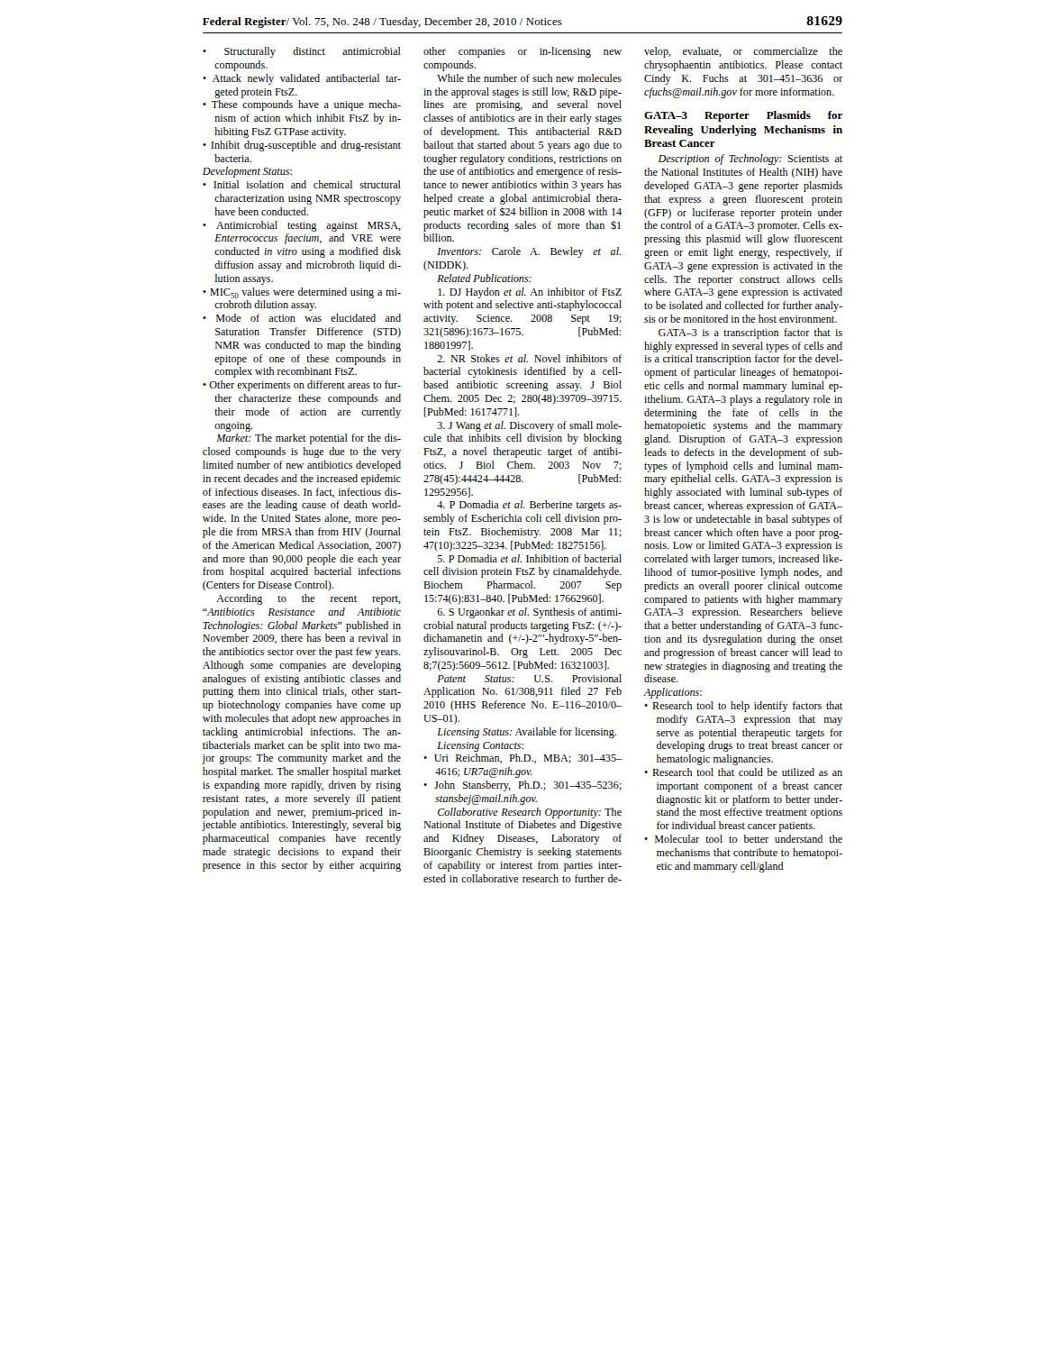Federal Register/ Vol. 75, No. 248 / Tuesday, December 28, 2010 / Notices
81629
Structurally distinct antimicrobial compounds.
Attack newly validated antibacterial targeted protein FtsZ.
These compounds have a unique mechanism of action which inhibit FtsZ by inhibiting FtsZ GTPase activity.
Inhibit drug-susceptible and drug-resistant bacteria.
Development Status:
Initial isolation and chemical structural characterization using NMR spectroscopy have been conducted.
Antimicrobial testing against MRSA, Enterrococcus faecium, and VRE were conducted in vitro using a modified disk diffusion assay and microbroth liquid dilution assays.
MIC50 values were determined using a microbroth dilution assay.
Mode of action was elucidated and Saturation Transfer Difference (STD) NMR was conducted to map the binding epitope of one of these compounds in complex with recombinant FtsZ.
Other experiments on different areas to further characterize these compounds and their mode of action are currently ongoing.
Market: The market potential for the disclosed compounds is huge due to the very limited number of new antibiotics developed in recent decades and the increased epidemic of infectious diseases. In fact, infectious diseases are the leading cause of death worldwide. In the United States alone, more people die from MRSA than from HIV (Journal of the American Medical Association, 2007) and more than 90,000 people die each year from hospital acquired bacterial infections (Centers for Disease Control).
According to the recent report, “Antibiotics Resistance and Antibiotic Technologies: Global Markets” published in November 2009, there has been a revival in the antibiotics sector over the past few years. Although some companies are developing analogues of existing antibiotic classes and putting them into clinical trials, other start-up biotechnology companies have come up with molecules that adopt new approaches in tackling antimicrobial infections. The antibacterials market can be split into two major groups: The community market and the hospital market. The smaller hospital market is expanding more rapidly, driven by rising resistant rates, a more severely ill patient population and newer, premium-priced injectable antibiotics. Interestingly, several big pharmaceutical companies have recently made strategic decisions to expand their presence in this sector by either acquiring other companies or in-licensing new compounds.
While the number of such new molecules in the approval stages is still low, R&D pipelines are promising, and several novel classes of antibiotics are in their early stages of development. This antibacterial R&D bailout that started about 5 years ago due to tougher regulatory conditions, restrictions on the use of antibiotics and emergence of resistance to newer antibiotics within 3 years has helped create a global antimicrobial therapeutic market of $24 billion in 2008 with 14 products recording sales of more than $1 billion.
Inventors: Carole A. Bewley et al. (NIDDK).
Related Publications:
1. DJ Haydon et al. An inhibitor of FtsZ with potent and selective anti-staphylococcal activity. Science. 2008 Sept 19; 321(5896):1673–1675. [PubMed: 18801997].
2. NR Stokes et al. Novel inhibitors of bacterial cytokinesis identified by a cell-based antibiotic screening assay. J Biol Chem. 2005 Dec 2; 280(48):39709–39715. [PubMed: 16174771].
3. J Wang et al. Discovery of small molecule that inhibits cell division by blocking FtsZ, a novel therapeutic target of antibiotics. J Biol Chem. 2003 Nov 7; 278(45):44424–44428. [PubMed: 12952956].
4. P Domadia et al. Berberine targets assembly of Escherichia coli cell division protein FtsZ. Biochemistry. 2008 Mar 11; 47(10):3225–3234. [PubMed: 18275156].
5. P Domadia et al. Inhibition of bacterial cell division protein FtsZ by cinamaldehyde. Biochem Pharmacol. 2007 Sep 15:74(6):831–840. [PubMed: 17662960].
6. S Urgaonkar et al. Synthesis of antimicrobial natural products targeting FtsZ: (+/-)-dichamanetin and (+/-)-2′′′-hydroxy-5″-benzylisouvarinol-B. Org Lett. 2005 Dec 8;7(25):5609–5612. [PubMed: 16321003].
Patent Status: U.S. Provisional Application No. 61/308,911 filed 27 Feb 2010 (HHS Reference No. E–116–2010/0–US–01).
Licensing Status: Available for licensing.
Licensing Contacts:
Uri Reichman, Ph.D., MBA; 301–435–4616; UR7a@nih.gov.
John Stansberry, Ph.D.; 301–435–5236; stansbej@mail.nih.gov.
Collaborative Research Opportunity: The National Institute of Diabetes and Digestive and Kidney Diseases, Laboratory of Bioorganic Chemistry is seeking statements of capability or interest from parties interested in collaborative research to further develop, evaluate, or commercialize the chrysophaentin antibiotics. Please contact Cindy K. Fuchs at 301–451–3636 or cfuchs@mail.nih.gov for more information.
GATA–3 Reporter Plasmids for Revealing Underlying Mechanisms in Breast Cancer
Description of Technology: Scientists at the National Institutes of Health (NIH) have developed GATA–3 gene reporter plasmids that express a green fluorescent protein (GFP) or luciferase reporter protein under the control of a GATA–3 promoter. Cells expressing this plasmid will glow fluorescent green or emit light energy, respectively, if GATA–3 gene expression is activated in the cells. The reporter construct allows cells where GATA–3 gene expression is activated to be isolated and collected for further analysis or be monitored in the host environment.
GATA–3 is a transcription factor that is highly expressed in several types of cells and is a critical transcription factor for the development of particular lineages of hematopoietic cells and normal mammary luminal epithelium. GATA–3 plays a regulatory role in determining the fate of cells in the hematopoietic systems and the mammary gland. Disruption of GATA–3 expression leads to defects in the development of sub-types of lymphoid cells and luminal mammary epithelial cells. GATA–3 expression is highly associated with luminal sub-types of breast cancer, whereas expression of GATA–3 is low or undetectable in basal subtypes of breast cancer which often have a poor prognosis. Low or limited GATA–3 expression is correlated with larger tumors, increased likelihood of tumor-positive lymph nodes, and predicts an overall poorer clinical outcome compared to patients with higher mammary GATA–3 expression. Researchers believe that a better understanding of GATA–3 function and its dysregulation during the onset and progression of breast cancer will lead to new strategies in diagnosing and treating the disease.
Applications:
Research tool to help identify factors that modify GATA–3 expression that may serve as potential therapeutic targets for developing drugs to treat breast cancer or hematologic malignancies.
Research tool that could be utilized as an important component of a breast cancer diagnostic kit or platform to better understand the most effective treatment options for individual breast cancer patients.
Molecular tool to better understand the mechanisms that contribute to hematopoietic and mammary cell/gland